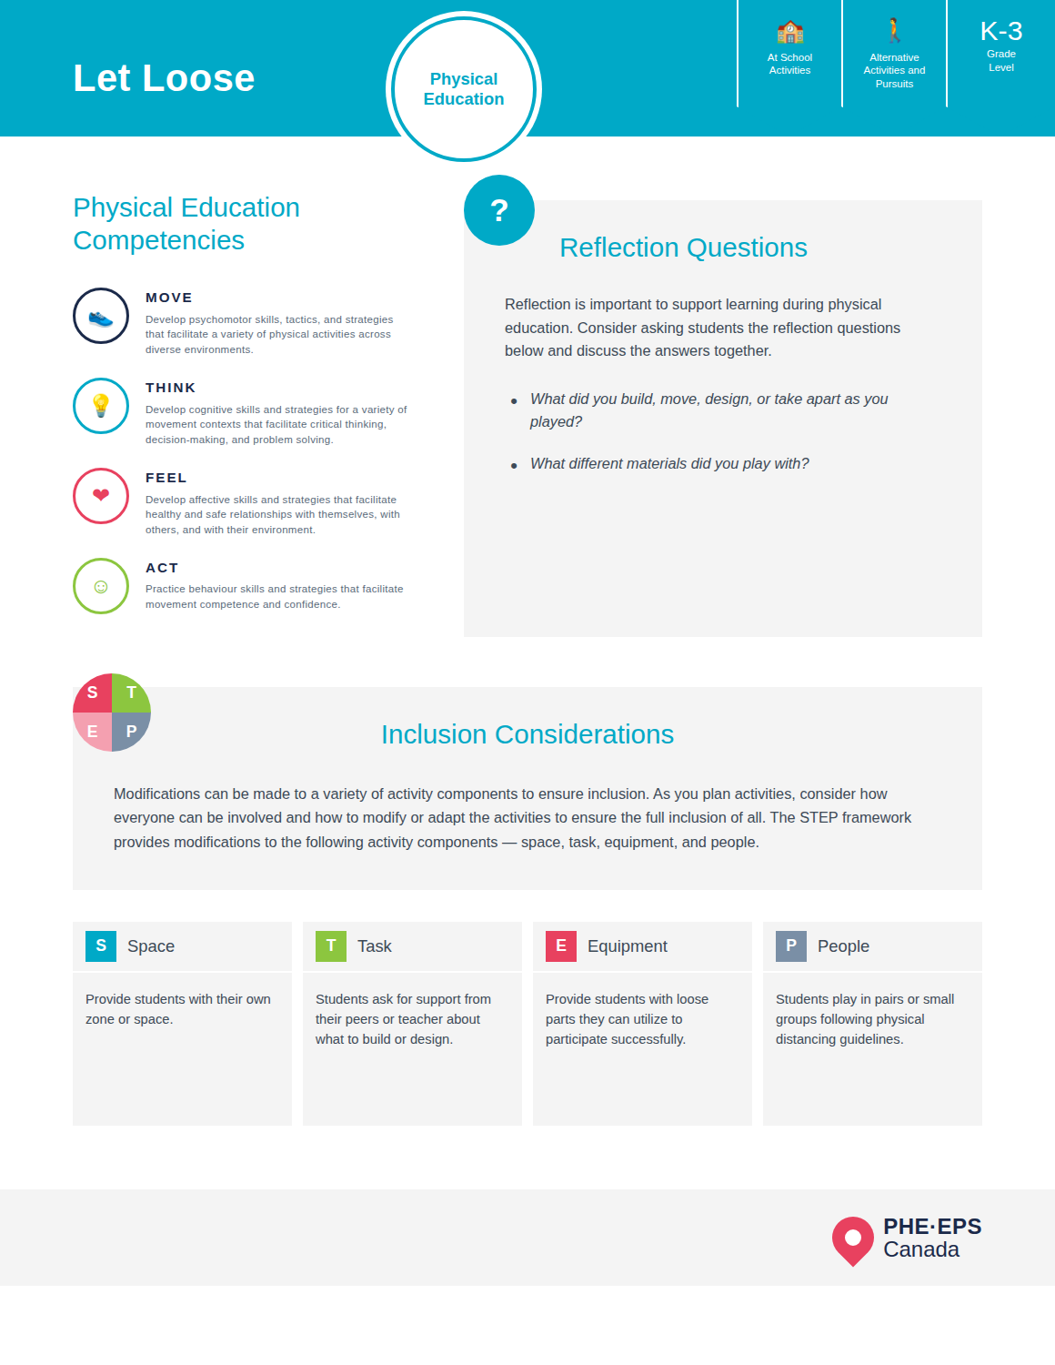Let Loose
Physical Education
🏫 At School
Activities
🚶 Alternative
Activities and
Pursuits
K-3 Grade
Level
Physical Education
Competencies
👟
MOVE
Develop psychomotor skills, tactics, and strategies that facilitate a variety of physical activities across diverse environments.
💡
THINK
Develop cognitive skills and strategies for a variety of movement contexts that facilitate critical thinking, decision-making, and problem solving.
❤
FEEL
Develop affective skills and strategies that facilitate healthy and safe relationships with themselves, with others, and with their environment.
☺
ACT
Practice behaviour skills and strategies that facilitate movement competence and confidence.
?
Reflection Questions
Reflection is important to support learning during physical education. Consider asking students the reflection questions below and discuss the answers together.
What did you build, move, design, or take apart as you played?
What different materials did you play with?
S
T
E
P
Inclusion Considerations
Modifications can be made to a variety of activity components to ensure inclusion. As you plan activities, consider how everyone can be involved and how to modify or adapt the activities to ensure the full inclusion of all. The STEP framework provides modifications to the following activity components — space, task, equipment, and people.
S Space
Provide students with their own zone or space.
T Task
Students ask for support from their peers or teacher about what to build or design.
E Equipment
Provide students with loose parts they can utilize to participate successfully.
P People
Students play in pairs or small groups following physical distancing guidelines.
PHE·EPS
Canada